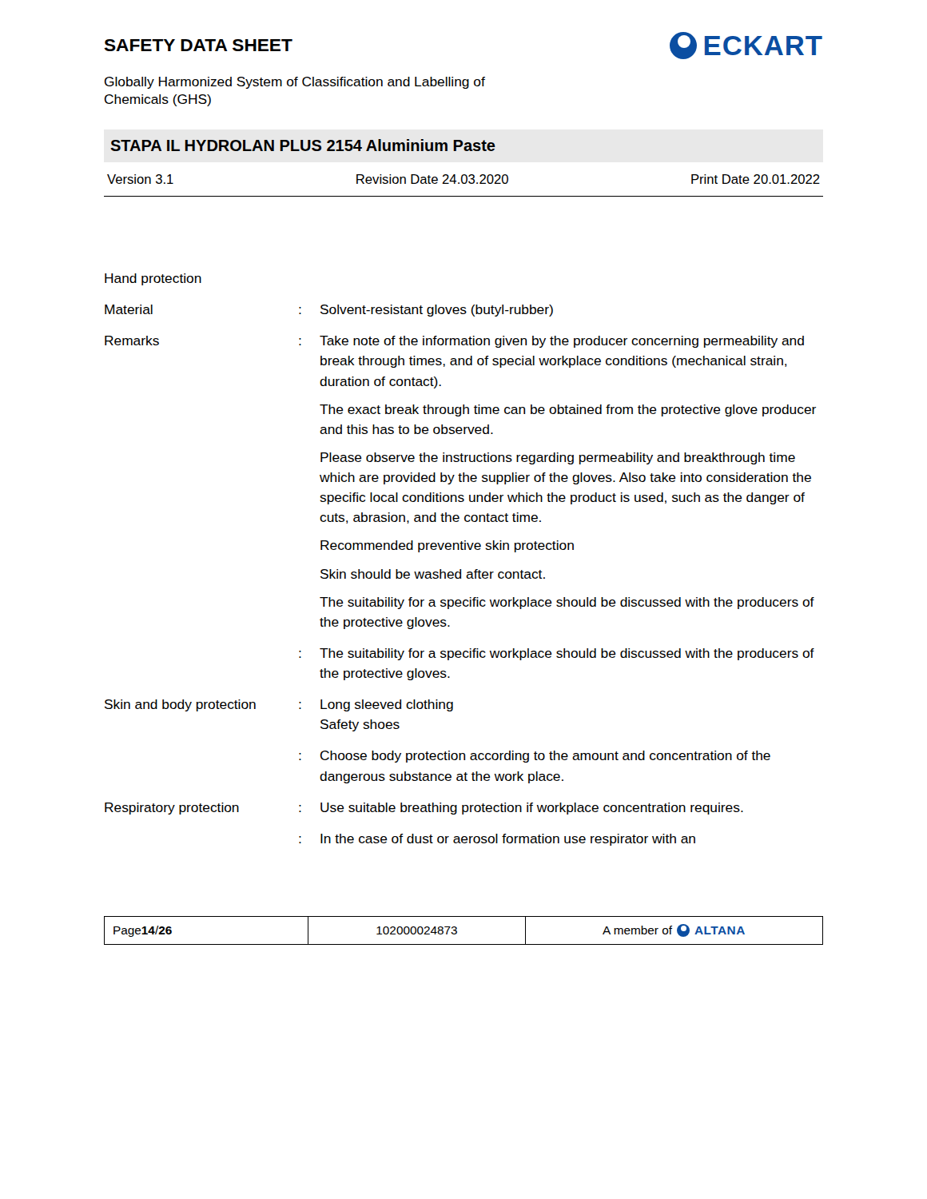ECKART
SAFETY DATA SHEET
Globally Harmonized System of Classification and Labelling of
Chemicals (GHS)
STAPA IL HYDROLAN PLUS 2154 Aluminium Paste
Version 3.1 Revision Date 24.03.2020 Print Date 20.01.2022
| Hand protection |
| Material | : | Solvent-resistant gloves (butyl-rubber) |
| Remarks | : | Take note of the information given by the producer concerning permeability and break through times, and of special workplace conditions (mechanical strain, duration of contact). The exact break through time can be obtained from the protective glove producer and this has to be observed. Please observe the instructions regarding permeability and breakthrough time which are provided by the supplier of the gloves. Also take into consideration the specific local conditions under which the product is used, such as the danger of cuts, abrasion, and the contact time. Recommended preventive skin protection Skin should be washed after contact. The suitability for a specific workplace should be discussed with the producers of the protective gloves. |
| | : | The suitability for a specific workplace should be discussed with the producers of the protective gloves. |
| Skin and body protection | : | Long sleeved clothing Safety shoes |
| | : | Choose body protection according to the amount and concentration of the dangerous substance at the work place. |
| Respiratory protection | : | Use suitable breathing protection if workplace concentration requires. |
| | : | In the case of dust or aerosol formation use respirator with an |
Page 14 / 26
102000024873
A member of ALTANA